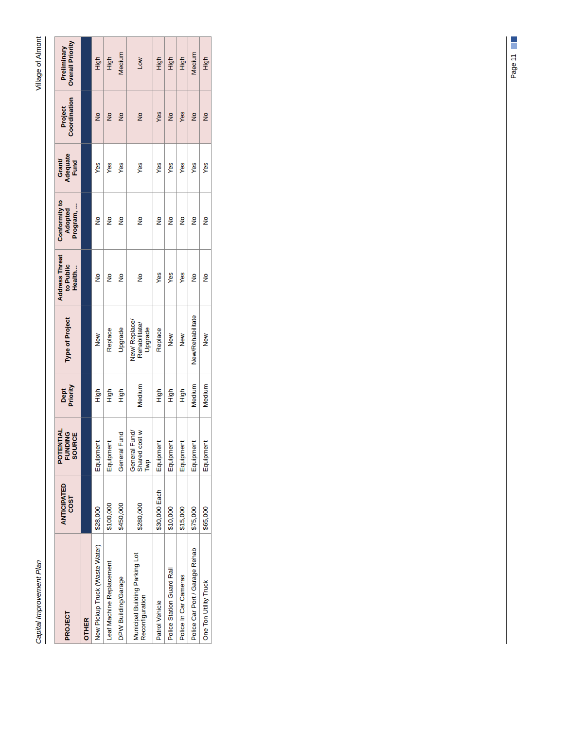Capital Improvement Plan
Village of Almont
| PROJECT | ANTICIPATED COST | POTENTIAL FUNDING SOURCE | Dept Priority | Type of Project | Address Threat to Public Health… | Conformity to Adopted Program, … | Grant/ Adequate Fund | Project Coordination | Preliminary Overall Priority |
| --- | --- | --- | --- | --- | --- | --- | --- | --- | --- |
| OTHER | | | | | | | | | |
| New Pickup Truck (Waste Water) | $28,000 | Equipment | High | New | No | No | Yes | No | High |
| Leaf Machine Replacement | $100,000 | Equipment | High | Replace | No | No | Yes | No | High |
| DPW Building/Garage | $450,000 | General Fund | High | Upgrade | No | No | Yes | No | Medium |
| Municipal Building Parking Lot Reconfiguration | $280,000 | General Fund/ Shared cost w Twp | Medium | New/ Replace/ Rehabilitate/ Upgrade | No | No | Yes | No | Low |
| Patrol Vehicle | $30,000 Each | Equipment | High | Replace | Yes | No | Yes | Yes | High |
| Police Station Guard Rail | $10,000 | Equipment | High | New | Yes | No | Yes | No | High |
| Police In Car Cameras | $15,000 | Equipment | High | New | Yes | No | Yes | Yes | High |
| Police Car Port / Garage Rehab | $75,000 | Equipment | Medium | New/Rehabilitate | No | No | Yes | No | Medium |
| One Ton Utility Truck | $65,000 | Equipment | Medium | New | No | No | Yes | No | High |
Page 11